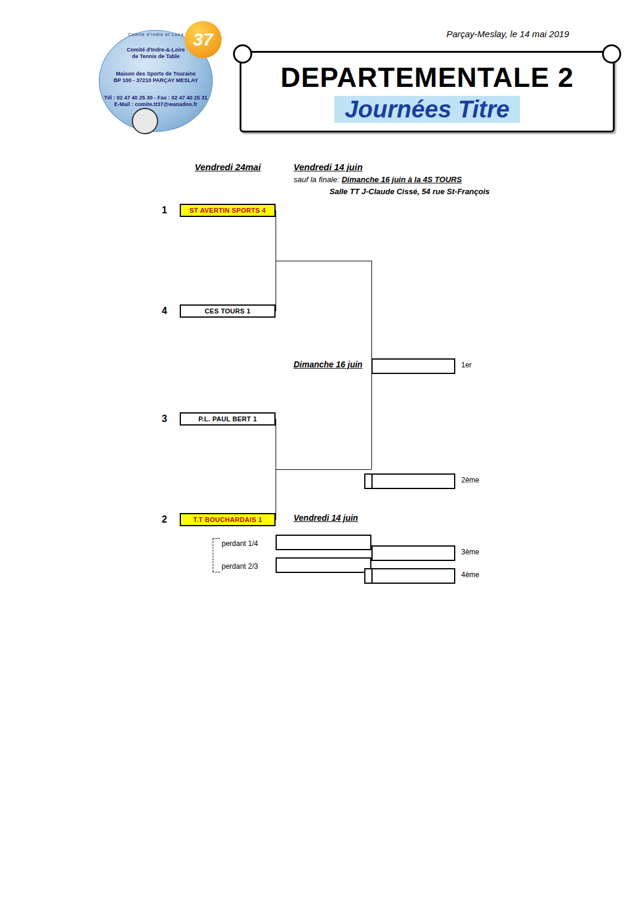Parçay-Meslay, le 14 mai 2019
37
Comité d'Indre et Loire
Comité d'Indre-&-Loire
de Tennis de Table
Maison des Sports de Touraine
BP 100 - 37210 PARÇAY MESLAY
Tél : 02 47 40 25 30 - Fax : 02 47 40 25 31
E-Mail : comite.tt37@wanadoo.fr
DEPARTEMENTALE 2
Journées Titre
Vendredi 24mai
Vendredi 14 juin
sauf la finale: Dimanche 16 juin à la 4S TOURS
Salle TT J-Claude Cissé, 54 rue St-François
1
4
3
2
ST AVERTIN SPORTS 4
CES TOURS 1
P.L. PAUL BERT 1
T.T BOUCHARDAIS 1
Dimanche 16 juin
1er
2ème
Vendredi 14 juin
perdant 1/4
perdant 2/3
3ème
4ème